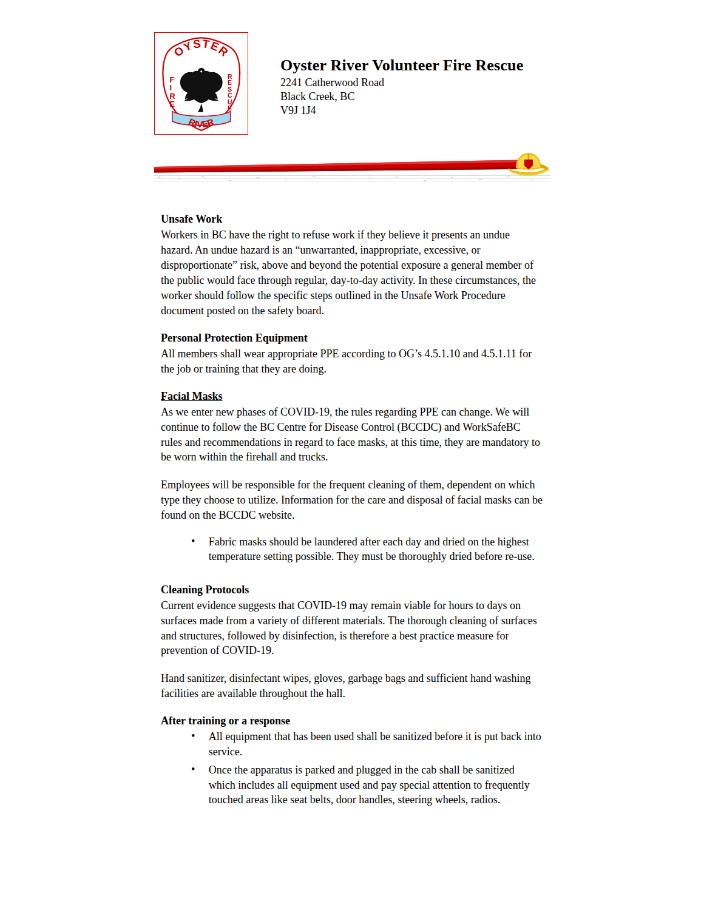OYSTER F I R E R E S C U E RIVER
Oyster River Volunteer Fire Rescue
2241 Catherwood Road
Black Creek, BC
V9J 1J4
Unsafe Work
Workers in BC have the right to refuse work if they believe it presents an undue hazard. An undue hazard is an “unwarranted, inappropriate, excessive, or disproportionate” risk, above and beyond the potential exposure a general member of the public would face through regular, day-to-day activity. In these circumstances, the worker should follow the specific steps outlined in the Unsafe Work Procedure document posted on the safety board.
Personal Protection Equipment
All members shall wear appropriate PPE according to OG’s 4.5.1.10 and 4.5.1.11 for the job or training that they are doing.
Facial Masks
As we enter new phases of COVID-19, the rules regarding PPE can change. We will continue to follow the BC Centre for Disease Control (BCCDC) and WorkSafeBC rules and recommendations in regard to face masks, at this time, they are mandatory to be worn within the firehall and trucks.
Employees will be responsible for the frequent cleaning of them, dependent on which type they choose to utilize. Information for the care and disposal of facial masks can be found on the BCCDC website.
Fabric masks should be laundered after each day and dried on the highest temperature setting possible. They must be thoroughly dried before re-use.
Cleaning Protocols
Current evidence suggests that COVID-19 may remain viable for hours to days on surfaces made from a variety of different materials. The thorough cleaning of surfaces and structures, followed by disinfection, is therefore a best practice measure for prevention of COVID-19.
Hand sanitizer, disinfectant wipes, gloves, garbage bags and sufficient hand washing facilities are available throughout the hall.
After training or a response
All equipment that has been used shall be sanitized before it is put back into service.
Once the apparatus is parked and plugged in the cab shall be sanitized which includes all equipment used and pay special attention to frequently touched areas like seat belts, door handles, steering wheels, radios.